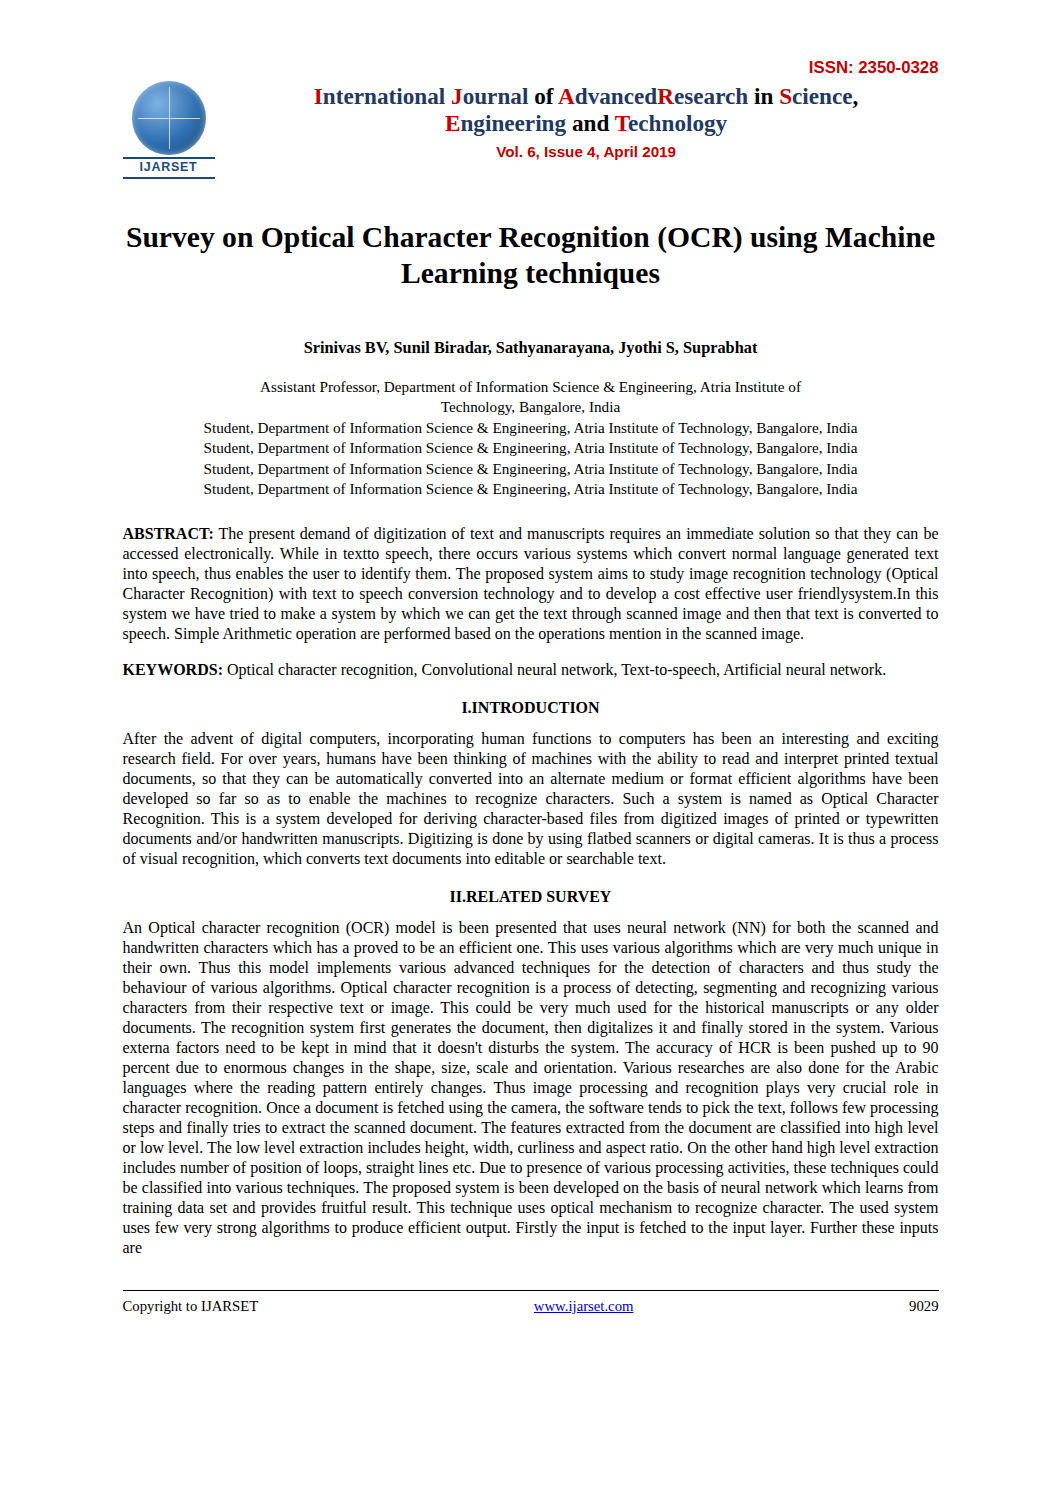ISSN: 2350-0328
IJARSET
International Journal of Advanced Research in Science,
Engineering and Technology
Vol. 6, Issue 4, April 2019
Survey on Optical Character Recognition (OCR) using Machine Learning techniques
Srinivas BV, Sunil Biradar, Sathyanarayana, Jyothi S, Suprabhat
Assistant Professor, Department of Information Science & Engineering, Atria Institute of
Technology, Bangalore, India
Student, Department of Information Science & Engineering, Atria Institute of Technology, Bangalore, India
Student, Department of Information Science & Engineering, Atria Institute of Technology, Bangalore, India
Student, Department of Information Science & Engineering, Atria Institute of Technology, Bangalore, India
Student, Department of Information Science & Engineering, Atria Institute of Technology, Bangalore, India
ABSTRACT: The present demand of digitization of text and manuscripts requires an immediate solution so that they can be accessed electronically. While in textto speech, there occurs various systems which convert normal language generated text into speech, thus enables the user to identify them. The proposed system aims to study image recognition technology (Optical Character Recognition) with text to speech conversion technology and to develop a cost effective user friendlysystem.In this system we have tried to make a system by which we can get the text through scanned image and then that text is converted to speech. Simple Arithmetic operation are performed based on the operations mention in the scanned image.
KEYWORDS: Optical character recognition, Convolutional neural network, Text-to-speech, Artificial neural network.
I.INTRODUCTION
After the advent of digital computers, incorporating human functions to computers has been an interesting and exciting research field. For over years, humans have been thinking of machines with the ability to read and interpret printed textual documents, so that they can be automatically converted into an alternate medium or format efficient algorithms have been developed so far so as to enable the machines to recognize characters. Such a system is named as Optical Character Recognition. This is a system developed for deriving character-based files from digitized images of printed or typewritten documents and/or handwritten manuscripts. Digitizing is done by using flatbed scanners or digital cameras. It is thus a process of visual recognition, which converts text documents into editable or searchable text.
II.RELATED SURVEY
An Optical character recognition (OCR) model is been presented that uses neural network (NN) for both the scanned and handwritten characters which has a proved to be an efficient one. This uses various algorithms which are very much unique in their own. Thus this model implements various advanced techniques for the detection of characters and thus study the behaviour of various algorithms. Optical character recognition is a process of detecting, segmenting and recognizing various characters from their respective text or image. This could be very much used for the historical manuscripts or any older documents. The recognition system first generates the document, then digitalizes it and finally stored in the system. Various externa factors need to be kept in mind that it doesn't disturbs the system. The accuracy of HCR is been pushed up to 90 percent due to enormous changes in the shape, size, scale and orientation. Various researches are also done for the Arabic languages where the reading pattern entirely changes. Thus image processing and recognition plays very crucial role in character recognition. Once a document is fetched using the camera, the software tends to pick the text, follows few processing steps and finally tries to extract the scanned document. The features extracted from the document are classified into high level or low level. The low level extraction includes height, width, curliness and aspect ratio. On the other hand high level extraction includes number of position of loops, straight lines etc. Due to presence of various processing activities, these techniques could be classified into various techniques. The proposed system is been developed on the basis of neural network which learns from training data set and provides fruitful result. This technique uses optical mechanism to recognize character. The used system uses few very strong algorithms to produce efficient output. Firstly the input is fetched to the input layer. Further these inputs are
Copyright to IJARSET
www.ijarset.com
9029